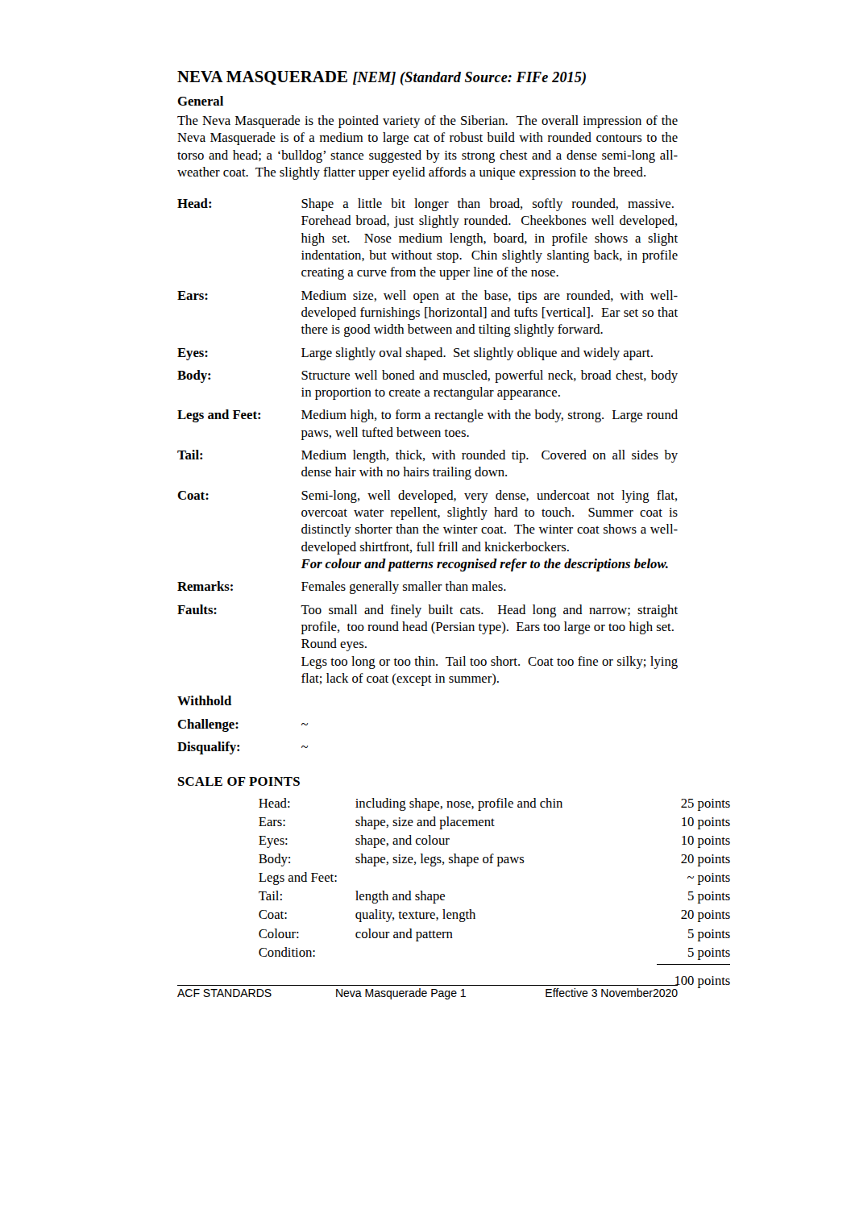NEVA MASQUERADE [NEM] (Standard Source: FIFe 2015)
General
The Neva Masquerade is the pointed variety of the Siberian. The overall impression of the Neva Masquerade is of a medium to large cat of robust build with rounded contours to the torso and head; a ‘bulldog’ stance suggested by its strong chest and a dense semi-long all-weather coat. The slightly flatter upper eyelid affords a unique expression to the breed.
| Head: | Shape a little bit longer than broad, softly rounded, massive. Forehead broad, just slightly rounded. Cheekbones well developed, high set. Nose medium length, board, in profile shows a slight indentation, but without stop. Chin slightly slanting back, in profile creating a curve from the upper line of the nose. |
| Ears: | Medium size, well open at the base, tips are rounded, with well-developed furnishings [horizontal] and tufts [vertical]. Ear set so that there is good width between and tilting slightly forward. |
| Eyes: | Large slightly oval shaped. Set slightly oblique and widely apart. |
| Body: | Structure well boned and muscled, powerful neck, broad chest, body in proportion to create a rectangular appearance. |
| Legs and Feet: | Medium high, to form a rectangle with the body, strong. Large round paws, well tufted between toes. |
| Tail: | Medium length, thick, with rounded tip. Covered on all sides by dense hair with no hairs trailing down. |
| Coat: | Semi-long, well developed, very dense, undercoat not lying flat, overcoat water repellent, slightly hard to touch. Summer coat is distinctly shorter than the winter coat. The winter coat shows a well-developed shirtfront, full frill and knickerbockers. For colour and patterns recognised refer to the descriptions below. |
| Remarks: | Females generally smaller than males. |
| Faults: | Too small and finely built cats. Head long and narrow; straight profile, too round head (Persian type). Ears too large or too high set. Round eyes. Legs too long or too thin. Tail too short. Coat too fine or silky; lying flat; lack of coat (except in summer). |
| Withhold | |
| Challenge: | ~ |
| Disqualify: | ~ |
SCALE OF POINTS
| Head: | including shape, nose, profile and chin | 25 points |
| Ears: | shape, size and placement | 10 points |
| Eyes: | shape, and colour | 10 points |
| Body: | shape, size, legs, shape of paws | 20 points |
| Legs and Feet: | | ~ points |
| Tail: | length and shape | 5 points |
| Coat: | quality, texture, length | 20 points |
| Colour: | colour and pattern | 5 points |
| Condition: | | 5 points |
| | | 100 points |
| ACF STANDARDS | Neva Masquerade Page 1 | Effective 3 November2020 |